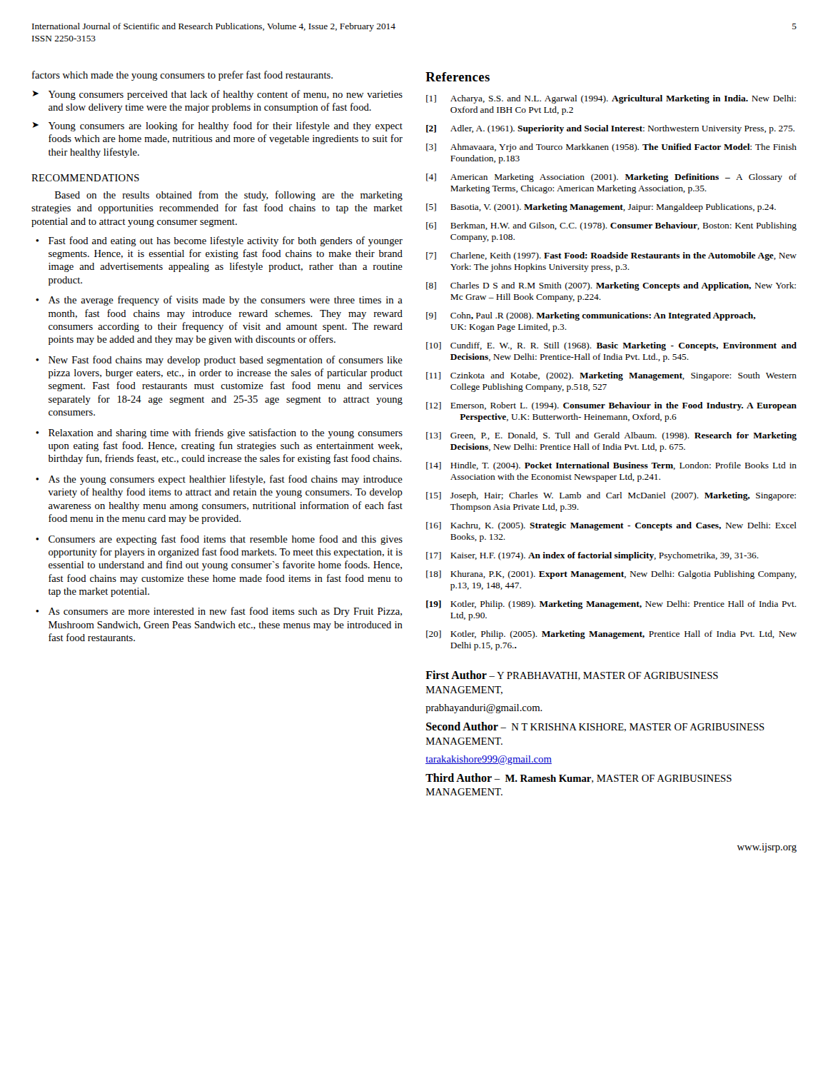International Journal of Scientific and Research Publications, Volume 4, Issue 2, February 2014
ISSN 2250-3153
5
factors which made the young consumers to prefer fast food restaurants.
Young consumers perceived that lack of healthy content of menu, no new varieties and slow delivery time were the major problems in consumption of fast food.
Young consumers are looking for healthy food for their lifestyle and they expect foods which are home made, nutritious and more of vegetable ingredients to suit for their healthy lifestyle.
RECOMMENDATIONS
Based on the results obtained from the study, following are the marketing strategies and opportunities recommended for fast food chains to tap the market potential and to attract young consumer segment.
Fast food and eating out has become lifestyle activity for both genders of younger segments. Hence, it is essential for existing fast food chains to make their brand image and advertisements appealing as lifestyle product, rather than a routine product.
As the average frequency of visits made by the consumers were three times in a month, fast food chains may introduce reward schemes. They may reward consumers according to their frequency of visit and amount spent. The reward points may be added and they may be given with discounts or offers.
New Fast food chains may develop product based segmentation of consumers like pizza lovers, burger eaters, etc., in order to increase the sales of particular product segment. Fast food restaurants must customize fast food menu and services separately for 18-24 age segment and 25-35 age segment to attract young consumers.
Relaxation and sharing time with friends give satisfaction to the young consumers upon eating fast food. Hence, creating fun strategies such as entertainment week, birthday fun, friends feast, etc., could increase the sales for existing fast food chains.
As the young consumers expect healthier lifestyle, fast food chains may introduce variety of healthy food items to attract and retain the young consumers. To develop awareness on healthy menu among consumers, nutritional information of each fast food menu in the menu card may be provided.
Consumers are expecting fast food items that resemble home food and this gives opportunity for players in organized fast food markets. To meet this expectation, it is essential to understand and find out young consumer`s favorite home foods. Hence, fast food chains may customize these home made food items in fast food menu to tap the market potential.
As consumers are more interested in new fast food items such as Dry Fruit Pizza, Mushroom Sandwich, Green Peas Sandwich etc., these menus may be introduced in fast food restaurants.
References
[1] Acharya, S.S. and N.L. Agarwal (1994). Agricultural Marketing in India. New Delhi: Oxford and IBH Co Pvt Ltd, p.2
[2] Adler, A. (1961). Superiority and Social Interest: Northwestern University Press, p. 275.
[3] Ahmavaara, Yrjo and Tourco Markkanen (1958). The Unified Factor Model: The Finish Foundation, p.183
[4] American Marketing Association (2001). Marketing Definitions – A Glossary of Marketing Terms, Chicago: American Marketing Association, p.35.
[5] Basotia, V. (2001). Marketing Management, Jaipur: Mangaldeep Publications, p.24.
[6] Berkman, H.W. and Gilson, C.C. (1978). Consumer Behaviour, Boston: Kent Publishing Company, p.108.
[7] Charlene, Keith (1997). Fast Food: Roadside Restaurants in the Automobile Age, New York: The johns Hopkins University press, p.3.
[8] Charles D S and R.M Smith (2007). Marketing Concepts and Application, New York: Mc Graw – Hill Book Company, p.224.
[9] Cohn, Paul .R (2008). Marketing communications: An Integrated Approach,
UK: Kogan Page Limited, p.3.
[10] Cundiff, E. W., R. R. Still (1968). Basic Marketing - Concepts, Environment and Decisions, New Delhi: Prentice-Hall of India Pvt. Ltd., p. 545.
[11] Czinkota and Kotabe, (2002). Marketing Management, Singapore: South Western College Publishing Company, p.518, 527
[12] Emerson, Robert L. (1994). Consumer Behaviour in the Food Industry. A European Perspective, U.K: Butterworth- Heinemann, Oxford, p.6
[13] Green, P., E. Donald, S. Tull and Gerald Albaum. (1998). Research for Marketing Decisions, New Delhi: Prentice Hall of India Pvt. Ltd, p. 675.
[14] Hindle, T. (2004). Pocket International Business Term, London: Profile Books Ltd in Association with the Economist Newspaper Ltd, p.241.
[15] Joseph, Hair; Charles W. Lamb and Carl McDaniel (2007). Marketing, Singapore: Thompson Asia Private Ltd, p.39.
[16] Kachru, K. (2005). Strategic Management - Concepts and Cases, New Delhi: Excel Books, p. 132.
[17] Kaiser, H.F. (1974). An index of factorial simplicity, Psychometrika, 39, 31-36.
[18] Khurana, P.K, (2001). Export Management, New Delhi: Galgotia Publishing Company, p.13, 19, 148, 447.
[19] Kotler, Philip. (1989). Marketing Management, New Delhi: Prentice Hall of India Pvt. Ltd, p.90.
[20] Kotler, Philip. (2005). Marketing Management, Prentice Hall of India Pvt. Ltd, New Delhi p.15, p.76..
First Author – Y PRABHAVATHI, MASTER OF AGRIBUSINESS MANAGEMENT,
prabhayanduri@gmail.com.
Second Author – N T KRISHNA KISHORE, MASTER OF AGRIBUSINESS MANAGEMENT.
tarakakishore999@gmail.com
Third Author – M. Ramesh Kumar, MASTER OF AGRIBUSINESS MANAGEMENT.
www.ijsrp.org